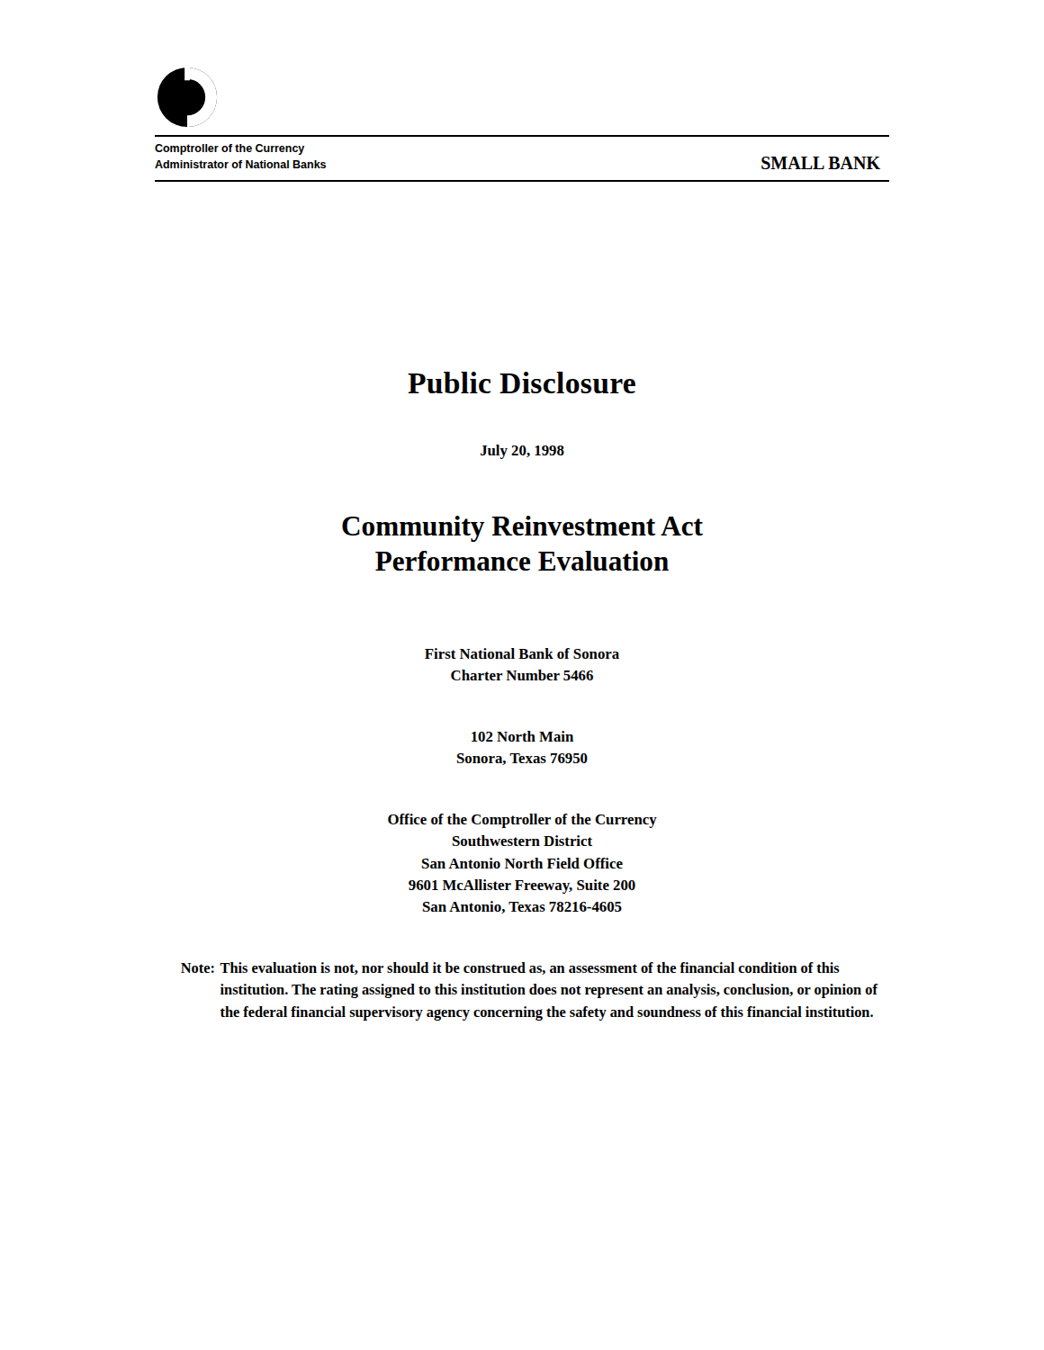Comptroller of the Currency
Administrator of National Banks
SMALL BANK
Public Disclosure
July 20, 1998
Community Reinvestment Act
Performance Evaluation
First National Bank of Sonora
Charter Number 5466
102 North Main
Sonora, Texas 76950
Office of the Comptroller of the Currency
Southwestern District
San Antonio North Field Office
9601 McAllister Freeway, Suite 200
San Antonio, Texas 78216-4605
Note:
This evaluation is not, nor should it be construed as, an assessment of the financial condition of this institution. The rating assigned to this institution does not represent an analysis, conclusion, or opinion of the federal financial supervisory agency concerning the safety and soundness of this financial institution.